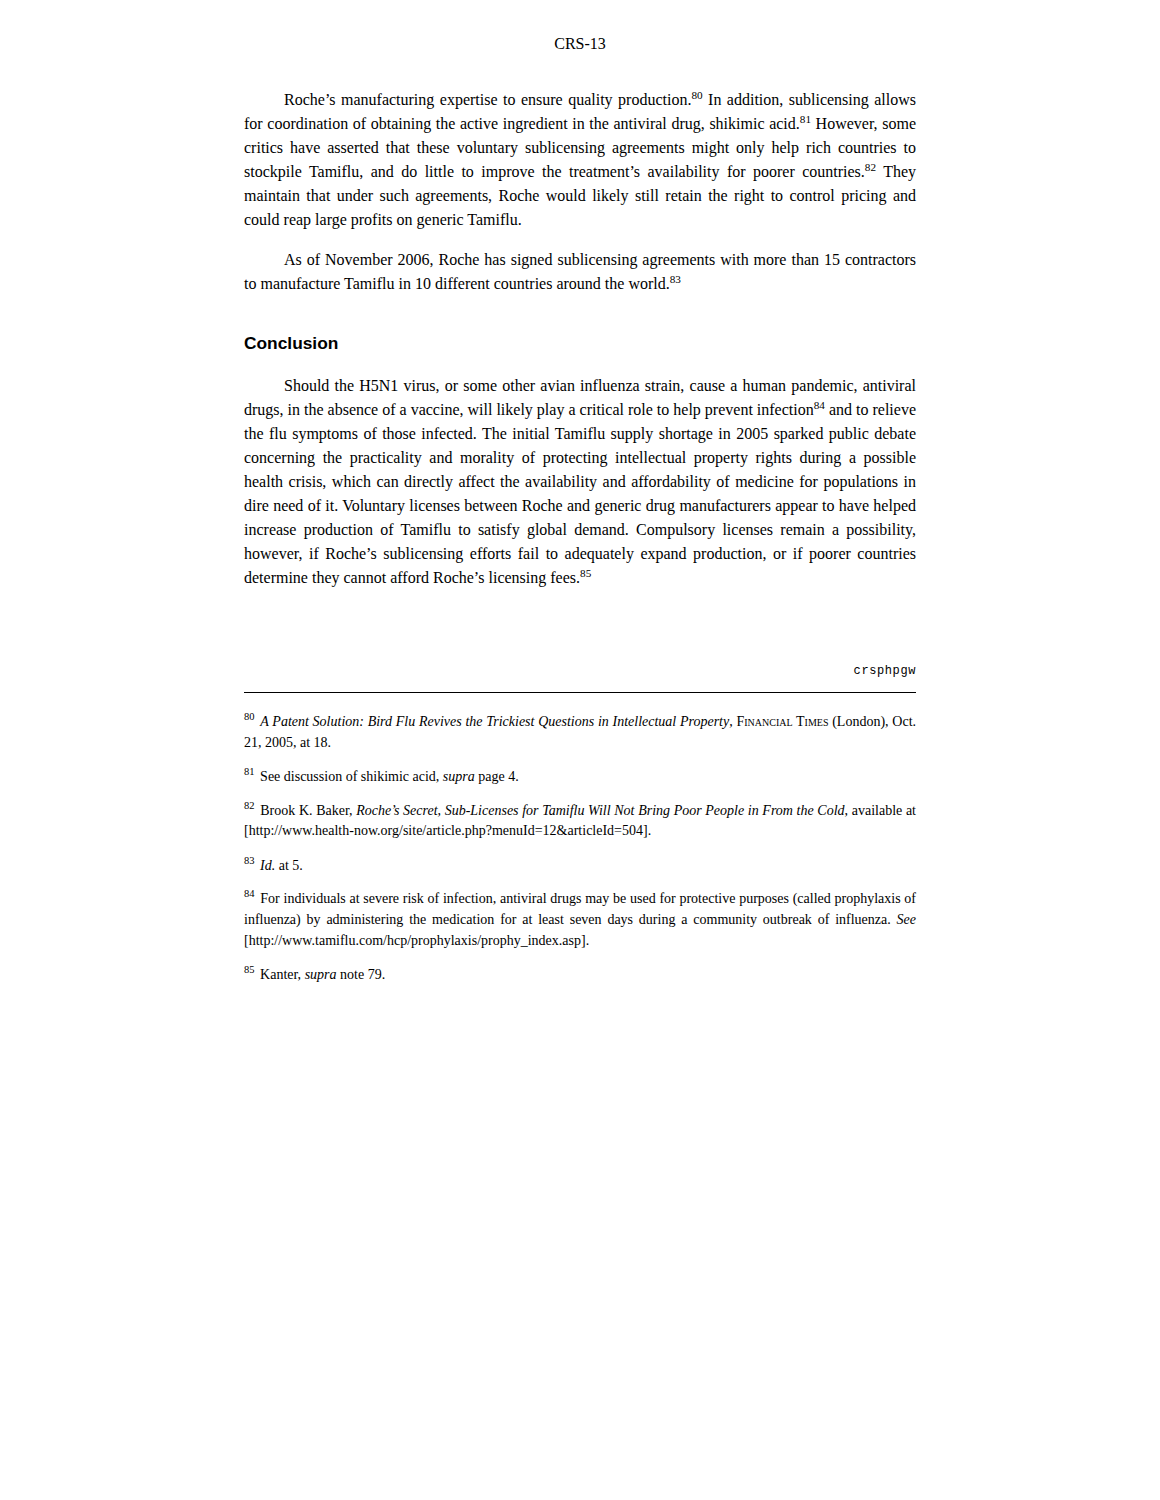CRS-13
Roche’s manufacturing expertise to ensure quality production.80 In addition, sublicensing allows for coordination of obtaining the active ingredient in the antiviral drug, shikimic acid.81 However, some critics have asserted that these voluntary sublicensing agreements might only help rich countries to stockpile Tamiflu, and do little to improve the treatment’s availability for poorer countries.82 They maintain that under such agreements, Roche would likely still retain the right to control pricing and could reap large profits on generic Tamiflu.
As of November 2006, Roche has signed sublicensing agreements with more than 15 contractors to manufacture Tamiflu in 10 different countries around the world.83
Conclusion
Should the H5N1 virus, or some other avian influenza strain, cause a human pandemic, antiviral drugs, in the absence of a vaccine, will likely play a critical role to help prevent infection84 and to relieve the flu symptoms of those infected. The initial Tamiflu supply shortage in 2005 sparked public debate concerning the practicality and morality of protecting intellectual property rights during a possible health crisis, which can directly affect the availability and affordability of medicine for populations in dire need of it. Voluntary licenses between Roche and generic drug manufacturers appear to have helped increase production of Tamiflu to satisfy global demand. Compulsory licenses remain a possibility, however, if Roche’s sublicensing efforts fail to adequately expand production, or if poorer countries determine they cannot afford Roche’s licensing fees.85
crsphpgw
80 A Patent Solution: Bird Flu Revives the Trickiest Questions in Intellectual Property, Financial Times (London), Oct. 21, 2005, at 18.
81 See discussion of shikimic acid, supra page 4.
82 Brook K. Baker, Roche’s Secret, Sub-Licenses for Tamiflu Will Not Bring Poor People in From the Cold, available at [http://www.health-now.org/site/article.php?menuId=12&articleId=504].
83 Id. at 5.
84 For individuals at severe risk of infection, antiviral drugs may be used for protective purposes (called prophylaxis of influenza) by administering the medication for at least seven days during a community outbreak of influenza. See [http://www.tamiflu.com/hcp/prophylaxis/prophy_index.asp].
85 Kanter, supra note 79.